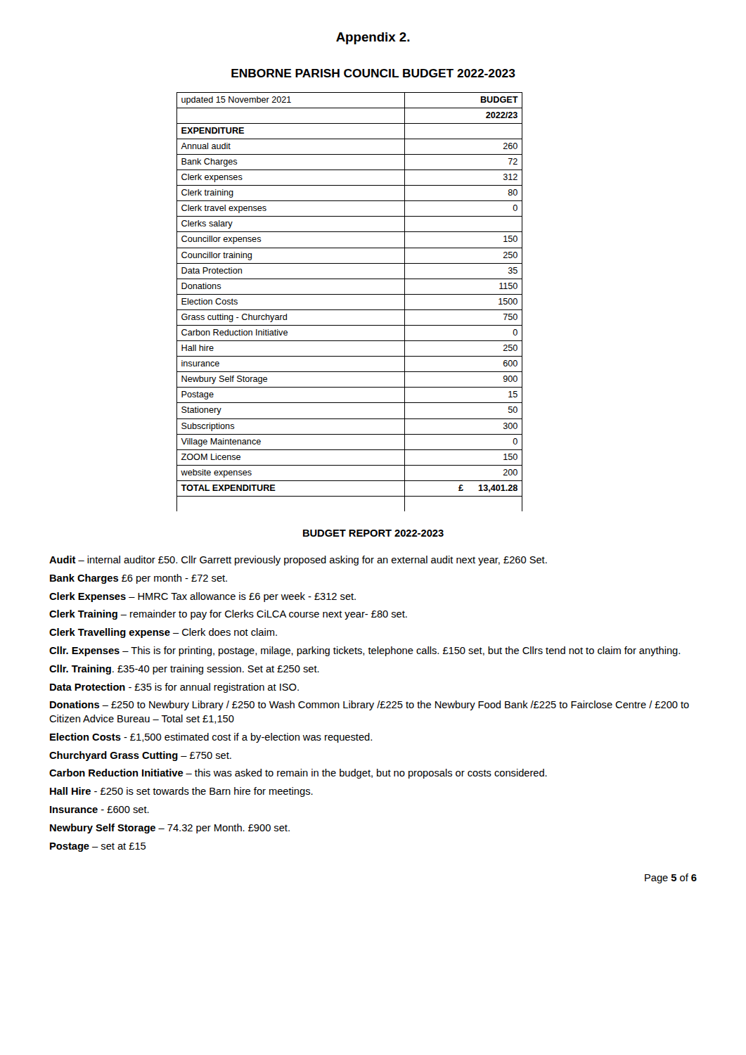Appendix 2.
ENBORNE PARISH COUNCIL BUDGET 2022-2023
| updated 15 November 2021 | BUDGET | |
| | 2022/23 | |
| EXPENDITURE | | |
| Annual audit | 260 | |
| Bank Charges | 72 | |
| Clerk expenses | 312 | |
| Clerk training | 80 | |
| Clerk travel expenses | 0 | |
| Clerks salary | | |
| Councillor expenses | 150 | |
| Councillor training | 250 | |
| Data Protection | 35 | |
| Donations | 1150 | |
| Election Costs | 1500 | |
| Grass cutting - Churchyard | 750 | |
| Carbon Reduction Initiative | 0 | |
| Hall hire | 250 | |
| insurance | 600 | |
| Newbury Self Storage | 900 | |
| Postage | 15 | |
| Stationery | 50 | |
| Subscriptions | 300 | |
| Village Maintenance | 0 | |
| ZOOM License | 150 | |
| website expenses | 200 | |
| TOTAL EXPENDITURE | £ 13,401.28 | |
BUDGET REPORT 2022-2023
Audit – internal auditor £50. Cllr Garrett previously proposed asking for an external audit next year, £260 Set.
Bank Charges £6 per month - £72 set.
Clerk Expenses – HMRC Tax allowance is £6 per week - £312 set.
Clerk Training – remainder to pay for Clerks CiLCA course next year- £80 set.
Clerk Travelling expense – Clerk does not claim.
Cllr. Expenses – This is for printing, postage, milage, parking tickets, telephone calls. £150 set, but the Cllrs tend not to claim for anything.
Cllr. Training. £35-40 per training session. Set at £250 set.
Data Protection - £35 is for annual registration at ISO.
Donations – £250 to Newbury Library / £250 to Wash Common Library /£225 to the Newbury Food Bank /£225 to Fairclose Centre / £200 to Citizen Advice Bureau – Total set £1,150
Election Costs - £1,500 estimated cost if a by-election was requested.
Churchyard Grass Cutting – £750 set.
Carbon Reduction Initiative – this was asked to remain in the budget, but no proposals or costs considered.
Hall Hire - £250 is set towards the Barn hire for meetings.
Insurance - £600 set.
Newbury Self Storage – 74.32 per Month. £900 set.
Postage – set at £15
Page 5 of 6